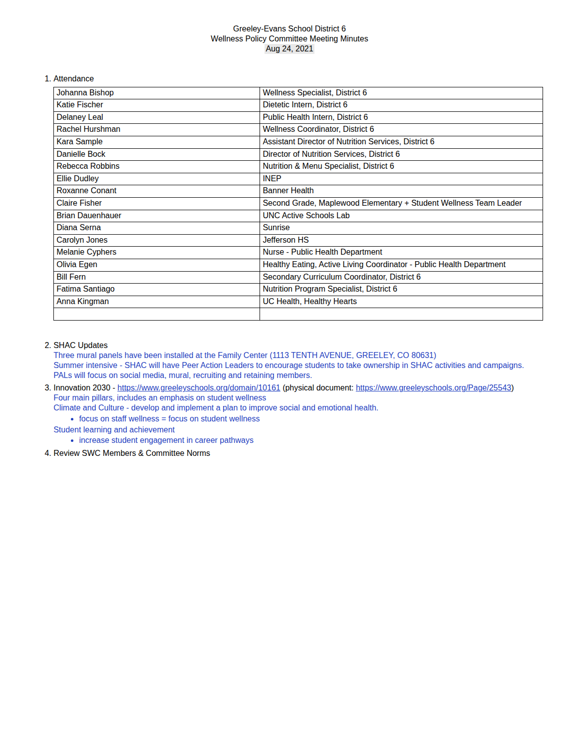Greeley-Evans School District 6
Wellness Policy Committee Meeting Minutes
Aug 24, 2021
Attendance
| Johanna Bishop | Wellness Specialist, District 6 |
| Katie Fischer | Dietetic Intern, District 6 |
| Delaney Leal | Public Health Intern, District 6 |
| Rachel Hurshman | Wellness Coordinator, District 6 |
| Kara Sample | Assistant Director of Nutrition Services, District 6 |
| Danielle Bock | Director of Nutrition Services, District 6 |
| Rebecca Robbins | Nutrition & Menu Specialist, District 6 |
| Ellie Dudley | INEP |
| Roxanne Conant | Banner Health |
| Claire Fisher | Second Grade, Maplewood Elementary + Student Wellness Team Leader |
| Brian Dauenhauer | UNC Active Schools Lab |
| Diana Serna | Sunrise |
| Carolyn Jones | Jefferson HS |
| Melanie Cyphers | Nurse - Public Health Department |
| Olivia Egen | Healthy Eating, Active Living Coordinator - Public Health Department |
| Bill Fern | Secondary Curriculum Coordinator, District 6 |
| Fatima Santiago | Nutrition Program Specialist, District 6 |
| Anna Kingman | UC Health, Healthy Hearts |
SHAC Updates
Three mural panels have been installed at the Family Center (1113 TENTH AVENUE, GREELEY, CO 80631)
Summer intensive - SHAC will have Peer Action Leaders to encourage students to take ownership in SHAC activities and campaigns. PALs will focus on social media, mural, recruiting and retaining members.
Innovation 2030 - https://www.greeleyschools.org/domain/10161 (physical document: https://www.greeleyschools.org/Page/25543)
Four main pillars, includes an emphasis on student wellness
Climate and Culture - develop and implement a plan to improve social and emotional health.
focus on staff wellness = focus on student wellness
Student learning and achievement
increase student engagement in career pathways
Review SWC Members & Committee Norms